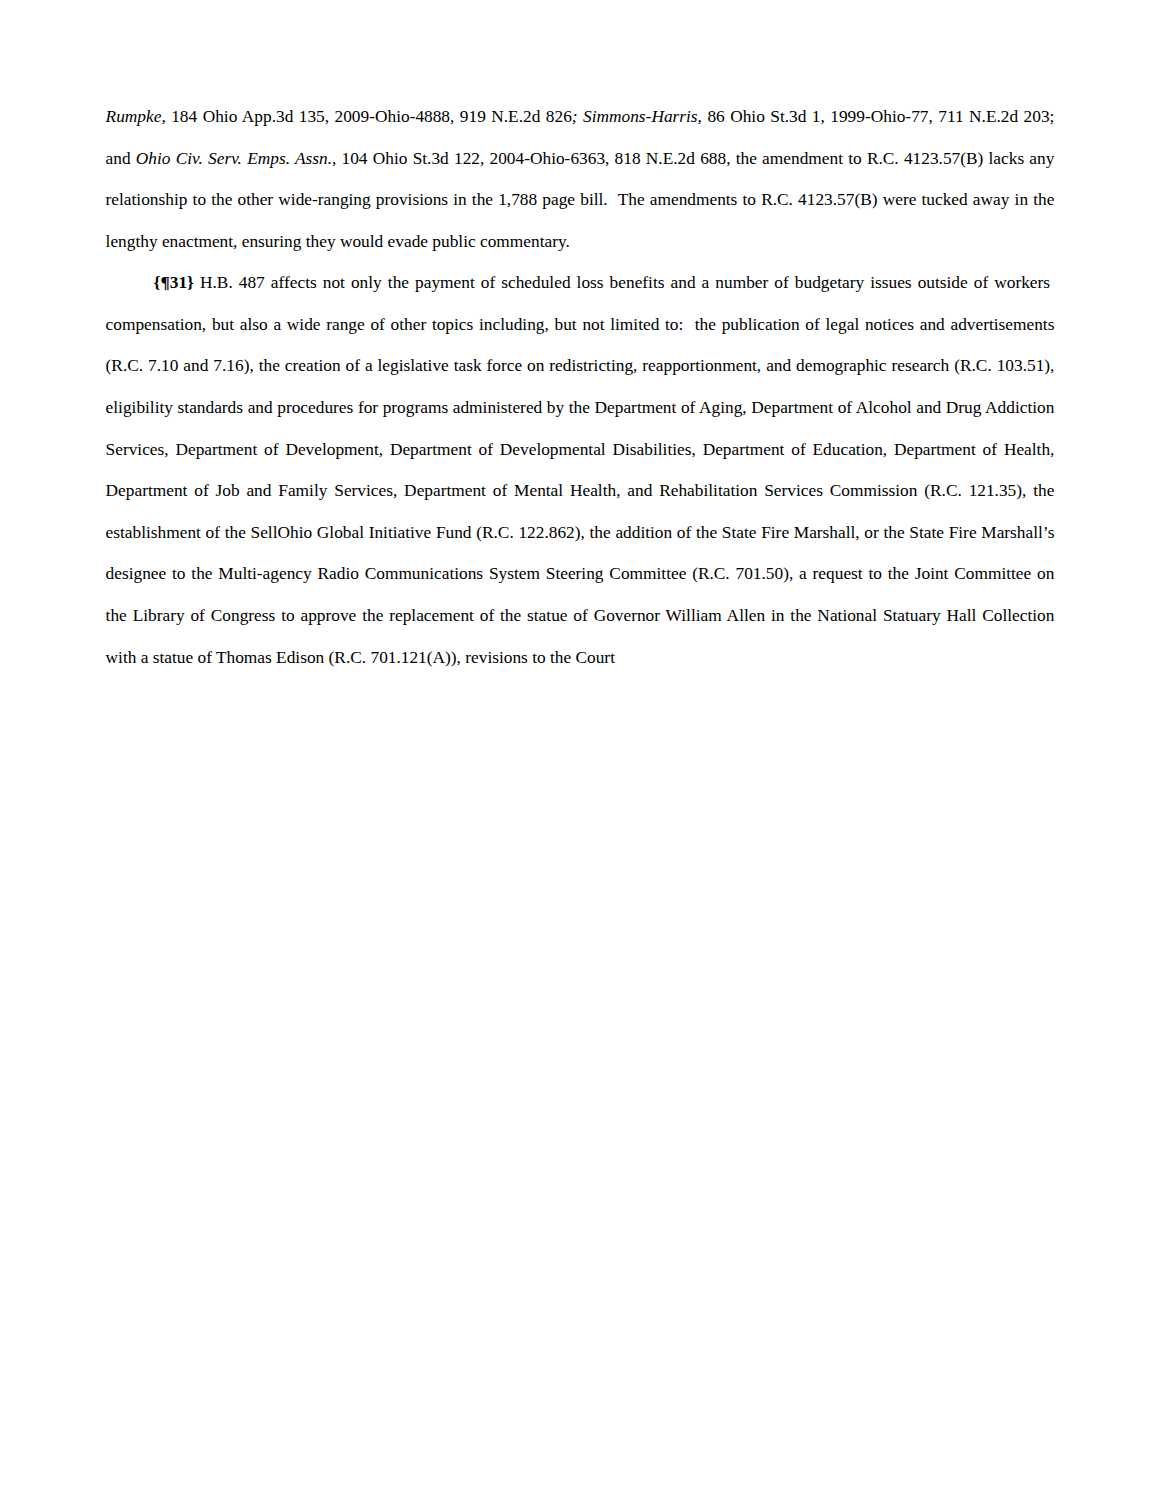Rumpke, 184 Ohio App.3d 135, 2009-Ohio-4888, 919 N.E.2d 826; Simmons-Harris, 86 Ohio St.3d 1, 1999-Ohio-77, 711 N.E.2d 203; and Ohio Civ. Serv. Emps. Assn., 104 Ohio St.3d 122, 2004-Ohio-6363, 818 N.E.2d 688, the amendment to R.C. 4123.57(B) lacks any relationship to the other wide-ranging provisions in the 1,788 page bill. The amendments to R.C. 4123.57(B) were tucked away in the lengthy enactment, ensuring they would evade public commentary.
{¶31} H.B. 487 affects not only the payment of scheduled loss benefits and a number of budgetary issues outside of workers compensation, but also a wide range of other topics including, but not limited to: the publication of legal notices and advertisements (R.C. 7.10 and 7.16), the creation of a legislative task force on redistricting, reapportionment, and demographic research (R.C. 103.51), eligibility standards and procedures for programs administered by the Department of Aging, Department of Alcohol and Drug Addiction Services, Department of Development, Department of Developmental Disabilities, Department of Education, Department of Health, Department of Job and Family Services, Department of Mental Health, and Rehabilitation Services Commission (R.C. 121.35), the establishment of the SellOhio Global Initiative Fund (R.C. 122.862), the addition of the State Fire Marshall, or the State Fire Marshall’s designee to the Multi-agency Radio Communications System Steering Committee (R.C. 701.50), a request to the Joint Committee on the Library of Congress to approve the replacement of the statue of Governor William Allen in the National Statuary Hall Collection with a statue of Thomas Edison (R.C. 701.121(A)), revisions to the Court